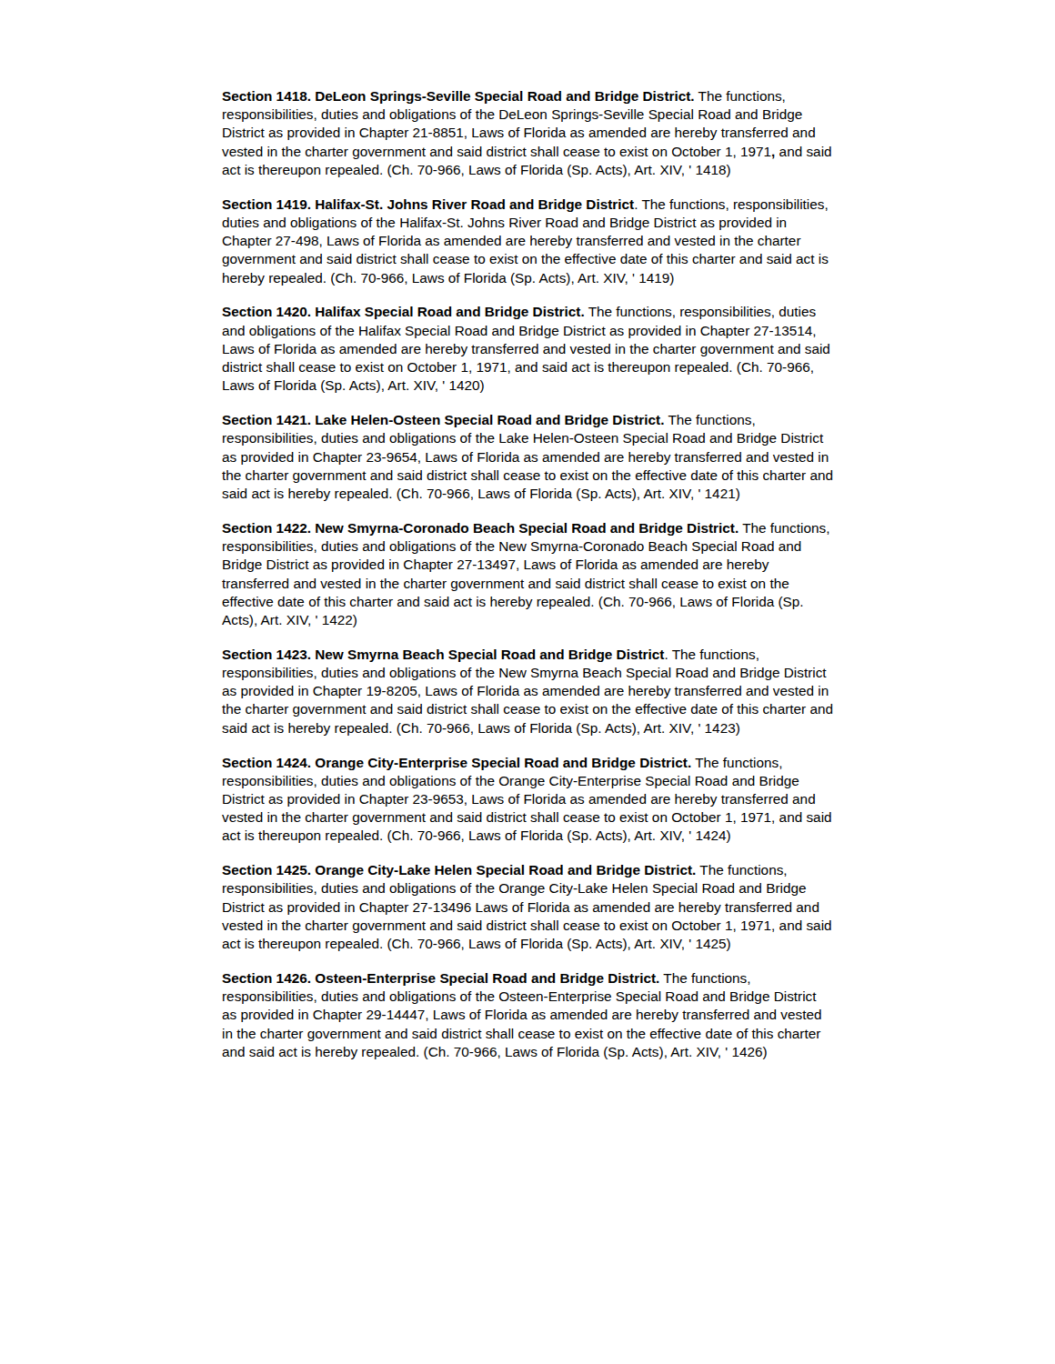Section 1418. DeLeon Springs-Seville Special Road and Bridge District. The functions, responsibilities, duties and obligations of the DeLeon Springs-Seville Special Road and Bridge District as provided in Chapter 21-8851, Laws of Florida as amended are hereby transferred and vested in the charter government and said district shall cease to exist on October 1, 1971, and said act is thereupon repealed. (Ch. 70-966, Laws of Florida (Sp. Acts), Art. XIV, ' 1418)
Section 1419. Halifax-St. Johns River Road and Bridge District. The functions, responsibilities, duties and obligations of the Halifax-St. Johns River Road and Bridge District as provided in Chapter 27-498, Laws of Florida as amended are hereby transferred and vested in the charter government and said district shall cease to exist on the effective date of this charter and said act is hereby repealed. (Ch. 70-966, Laws of Florida (Sp. Acts), Art. XIV, ' 1419)
Section 1420. Halifax Special Road and Bridge District. The functions, responsibilities, duties and obligations of the Halifax Special Road and Bridge District as provided in Chapter 27-13514, Laws of Florida as amended are hereby transferred and vested in the charter government and said district shall cease to exist on October 1, 1971, and said act is thereupon repealed. (Ch. 70-966, Laws of Florida (Sp. Acts), Art. XIV, ' 1420)
Section 1421. Lake Helen-Osteen Special Road and Bridge District. The functions, responsibilities, duties and obligations of the Lake Helen-Osteen Special Road and Bridge District as provided in Chapter 23-9654, Laws of Florida as amended are hereby transferred and vested in the charter government and said district shall cease to exist on the effective date of this charter and said act is hereby repealed. (Ch. 70-966, Laws of Florida (Sp. Acts), Art. XIV, ' 1421)
Section 1422. New Smyrna-Coronado Beach Special Road and Bridge District. The functions, responsibilities, duties and obligations of the New Smyrna-Coronado Beach Special Road and Bridge District as provided in Chapter 27-13497, Laws of Florida as amended are hereby transferred and vested in the charter government and said district shall cease to exist on the effective date of this charter and said act is hereby repealed. (Ch. 70-966, Laws of Florida (Sp. Acts), Art. XIV, ' 1422)
Section 1423. New Smyrna Beach Special Road and Bridge District. The functions, responsibilities, duties and obligations of the New Smyrna Beach Special Road and Bridge District as provided in Chapter 19-8205, Laws of Florida as amended are hereby transferred and vested in the charter government and said district shall cease to exist on the effective date of this charter and said act is hereby repealed. (Ch. 70-966, Laws of Florida (Sp. Acts), Art. XIV, ' 1423)
Section 1424. Orange City-Enterprise Special Road and Bridge District. The functions, responsibilities, duties and obligations of the Orange City-Enterprise Special Road and Bridge District as provided in Chapter 23-9653, Laws of Florida as amended are hereby transferred and vested in the charter government and said district shall cease to exist on October 1, 1971, and said act is thereupon repealed. (Ch. 70-966, Laws of Florida (Sp. Acts), Art. XIV, ' 1424)
Section 1425. Orange City-Lake Helen Special Road and Bridge District. The functions, responsibilities, duties and obligations of the Orange City-Lake Helen Special Road and Bridge District as provided in Chapter 27-13496 Laws of Florida as amended are hereby transferred and vested in the charter government and said district shall cease to exist on October 1, 1971, and said act is thereupon repealed. (Ch. 70-966, Laws of Florida (Sp. Acts), Art. XIV, ' 1425)
Section 1426. Osteen-Enterprise Special Road and Bridge District. The functions, responsibilities, duties and obligations of the Osteen-Enterprise Special Road and Bridge District as provided in Chapter 29-14447, Laws of Florida as amended are hereby transferred and vested in the charter government and said district shall cease to exist on the effective date of this charter and said act is hereby repealed. (Ch. 70-966, Laws of Florida (Sp. Acts), Art. XIV, ' 1426)